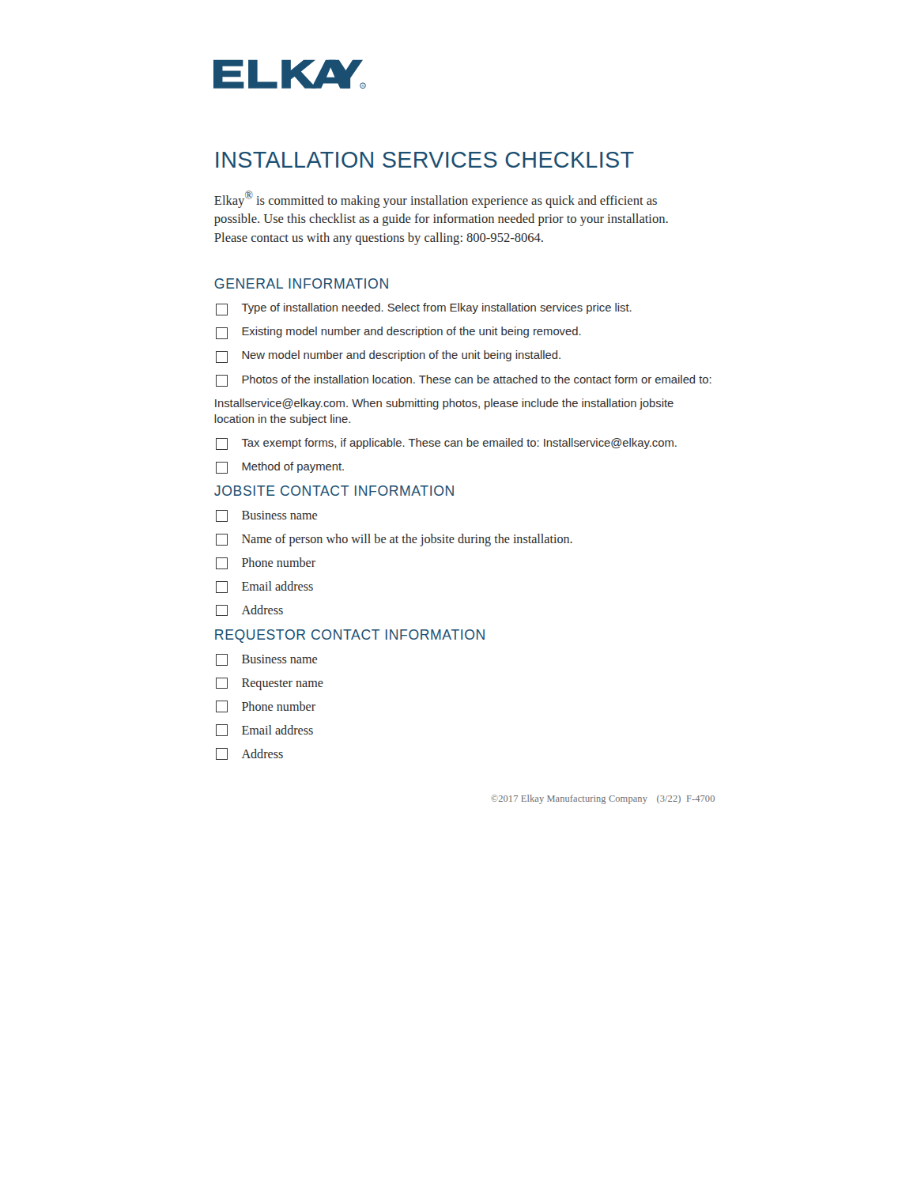R
INSTALLATION SERVICES CHECKLIST
Elkay® is committed to making your installation experience as quick and efficient as possible. Use this checklist as a guide for information needed prior to your installation. Please contact us with any questions by calling: 800-952-8064.
GENERAL INFORMATION
Type of installation needed. Select from Elkay installation services price list.
Existing model number and description of the unit being removed.
New model number and description of the unit being installed.
Photos of the installation location. These can be attached to the contact form or emailed to:
Installservice@elkay.com. When submitting photos, please include the installation jobsite location in the subject line.
Tax exempt forms, if applicable. These can be emailed to: Installservice@elkay.com.
Method of payment.
JOBSITE CONTACT INFORMATION
Business name
Name of person who will be at the jobsite during the installation.
Phone number
Email address
Address
REQUESTOR CONTACT INFORMATION
Business name
Requester name
Phone number
Email address
Address
©2017 Elkay Manufacturing Company (3/22) F-4700